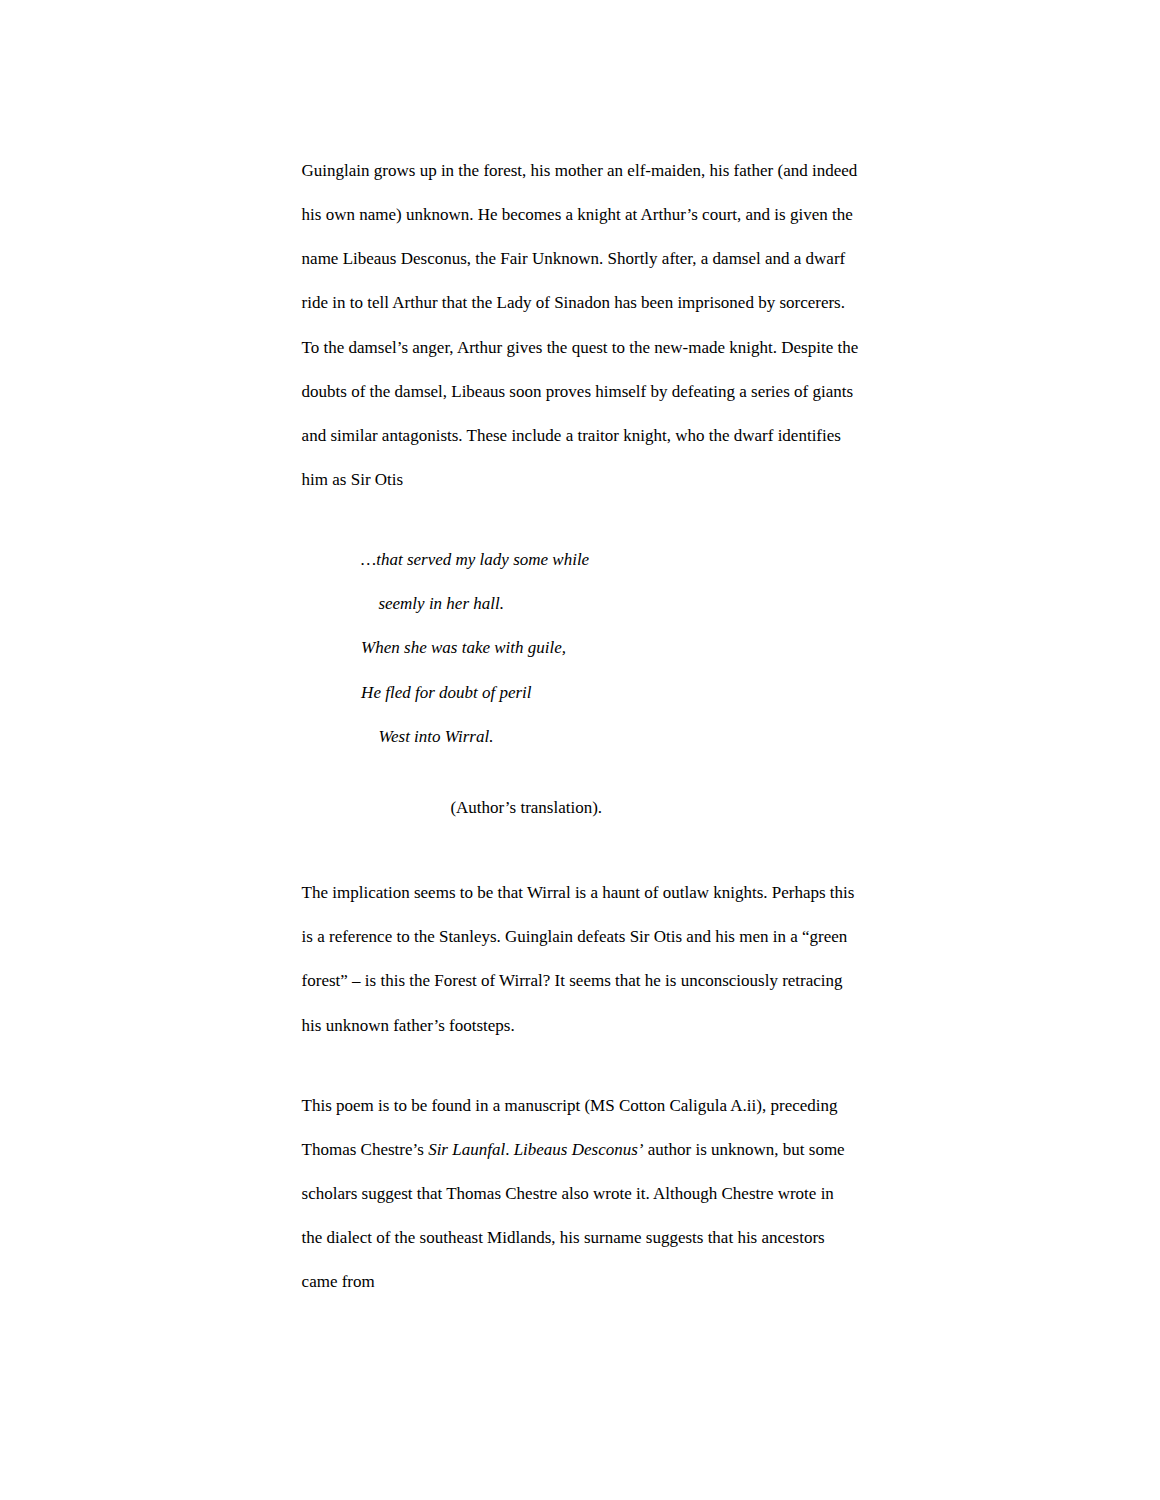Guinglain grows up in the forest, his mother an elf-maiden, his father (and indeed his own name) unknown. He becomes a knight at Arthur’s court, and is given the name Libeaus Desconus, the Fair Unknown. Shortly after, a damsel and a dwarf ride in to tell Arthur that the Lady of Sinadon has been imprisoned by sorcerers. To the damsel’s anger, Arthur gives the quest to the new-made knight. Despite the doubts of the damsel, Libeaus soon proves himself by defeating a series of giants and similar antagonists. These include a traitor knight, who the dwarf identifies him as Sir Otis
…that served my lady some while
seemly in her hall.
When she was take with guile,
He fled for doubt of peril
West into Wirral.
(Author’s translation).
The implication seems to be that Wirral is a haunt of outlaw knights. Perhaps this is a reference to the Stanleys. Guinglain defeats Sir Otis and his men in a “green forest” – is this the Forest of Wirral? It seems that he is unconsciously retracing his unknown father’s footsteps.
This poem is to be found in a manuscript (MS Cotton Caligula A.ii), preceding Thomas Chestre’s Sir Launfal. Libeaus Desconus’ author is unknown, but some scholars suggest that Thomas Chestre also wrote it. Although Chestre wrote in the dialect of the southeast Midlands, his surname suggests that his ancestors came from